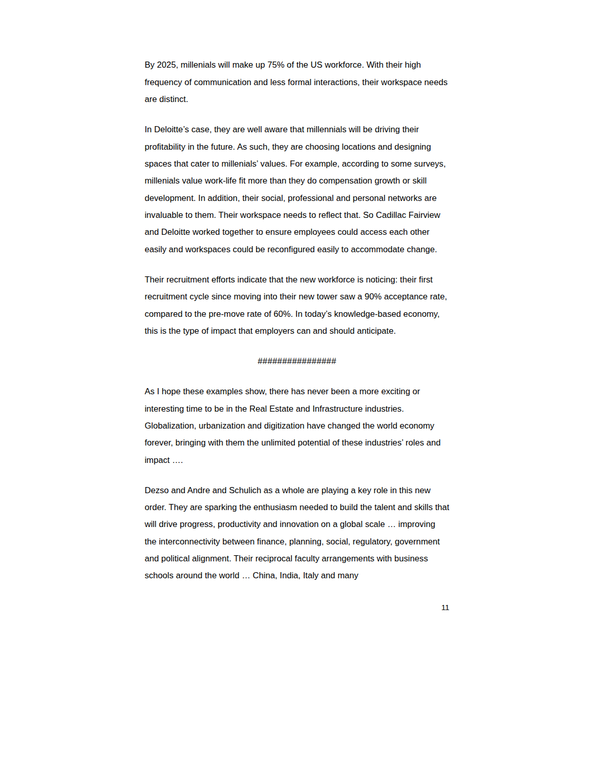By 2025, millenials will make up 75% of the US workforce. With their high frequency of communication and less formal interactions, their workspace needs are distinct.
In Deloitte’s case, they are well aware that millennials will be driving their profitability in the future. As such, they are choosing locations and designing spaces that cater to millenials’ values. For example, according to some surveys, millenials value work-life fit more than they do compensation growth or skill development. In addition, their social, professional and personal networks are invaluable to them. Their workspace needs to reflect that. So Cadillac Fairview and Deloitte worked together to ensure employees could access each other easily and workspaces could be reconfigured easily to accommodate change.
Their recruitment efforts indicate that the new workforce is noticing: their first recruitment cycle since moving into their new tower saw a 90% acceptance rate, compared to the pre-move rate of 60%. In today’s knowledge-based economy, this is the type of impact that employers can and should anticipate.
################
As I hope these examples show, there has never been a more exciting or interesting time to be in the Real Estate and Infrastructure industries. Globalization, urbanization and digitization have changed the world economy forever, bringing with them the unlimited potential of these industries’ roles and impact ….
Dezso and Andre and Schulich as a whole are playing a key role in this new order. They are sparking the enthusiasm needed to build the talent and skills that will drive progress, productivity and innovation on a global scale … improving the interconnectivity between finance, planning, social, regulatory, government and political alignment. Their reciprocal faculty arrangements with business schools around the world … China, India, Italy and many
11